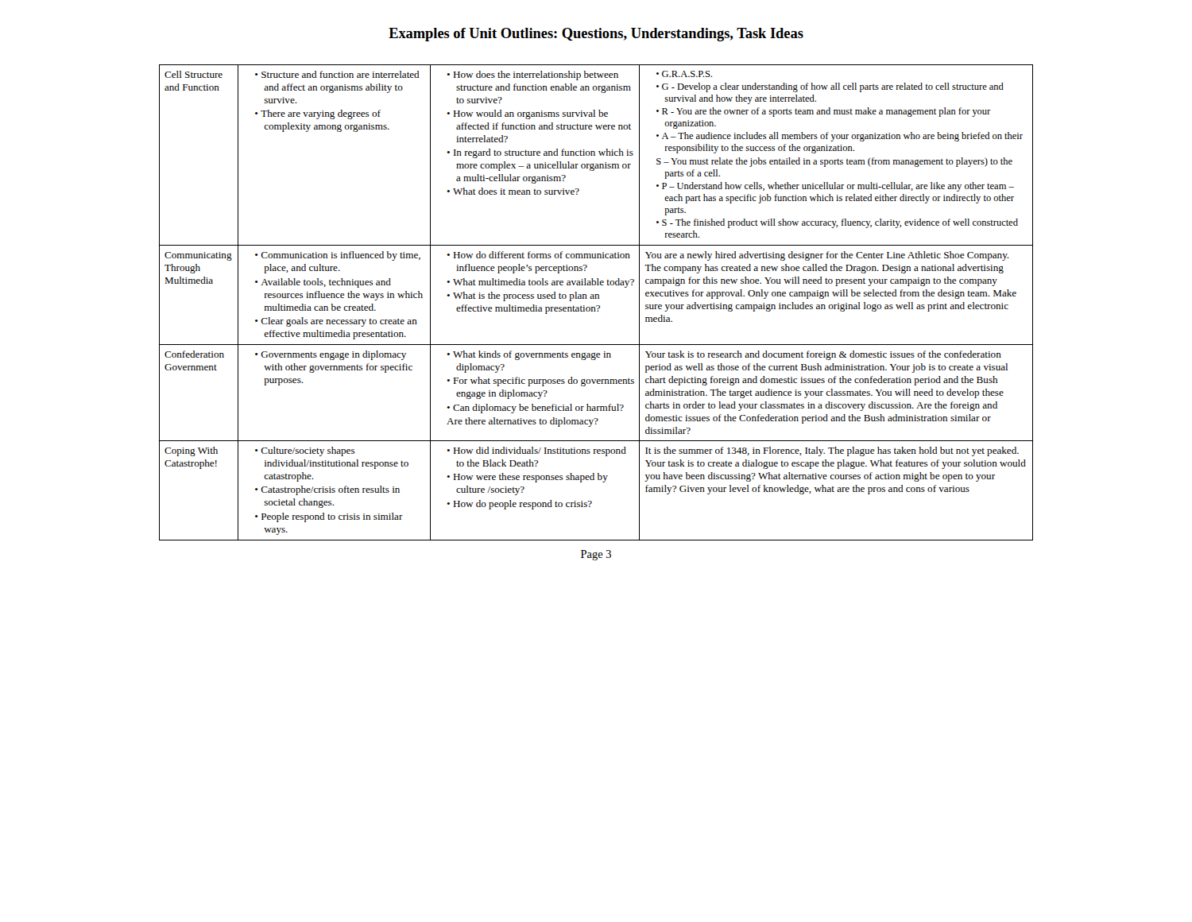Examples of Unit Outlines: Questions, Understandings, Task Ideas
| Cell Structure and Function | Structure and function are interrelated and affect an organisms ability to survive. There are varying degrees of complexity among organisms. | How does the interrelationship between structure and function enable an organism to survive? How would an organisms survival be affected if function and structure were not interrelated? In regard to structure and function which is more complex – a unicellular organism or a multi-cellular organism? What does it mean to survive? | G.R.A.S.P.S. G - Develop a clear understanding of how all cell parts are related to cell structure and survival and how they are interrelated. R - You are the owner of a sports team and must make a management plan for your organization. A – The audience includes all members of your organization who are being briefed on their responsibility to the success of the organization. S – You must relate the jobs entailed in a sports team (from management to players) to the parts of a cell. P – Understand how cells, whether unicellular or multi-cellular, are like any other team – each part has a specific job function which is related either directly or indirectly to other parts. S - The finished product will show accuracy, fluency, clarity, evidence of well constructed research. |
| Communicating Through Multimedia | Communication is influenced by time, place, and culture. Available tools, techniques and resources influence the ways in which multimedia can be created. Clear goals are necessary to create an effective multimedia presentation. | How do different forms of communication influence people’s perceptions? What multimedia tools are available today? What is the process used to plan an effective multimedia presentation? | You are a newly hired advertising designer for the Center Line Athletic Shoe Company. The company has created a new shoe called the Dragon. Design a national advertising campaign for this new shoe. You will need to present your campaign to the company executives for approval. Only one campaign will be selected from the design team. Make sure your advertising campaign includes an original logo as well as print and electronic media. |
| Confederation Government | Governments engage in diplomacy with other governments for specific purposes. | What kinds of governments engage in diplomacy? For what specific purposes do governments engage in diplomacy? Can diplomacy be beneficial or harmful? Are there alternatives to diplomacy? | Your task is to research and document foreign & domestic issues of the confederation period as well as those of the current Bush administration. Your job is to create a visual chart depicting foreign and domestic issues of the confederation period and the Bush administration. The target audience is your classmates. You will need to develop these charts in order to lead your classmates in a discovery discussion. Are the foreign and domestic issues of the Confederation period and the Bush administration similar or dissimilar? |
| Coping With Catastrophe! | Culture/society shapes individual/institutional response to catastrophe. Catastrophe/crisis often results in societal changes. People respond to crisis in similar ways. | How did individuals/ Institutions respond to the Black Death? How were these responses shaped by culture /society? How do people respond to crisis? | It is the summer of 1348, in Florence, Italy. The plague has taken hold but not yet peaked. Your task is to create a dialogue to escape the plague. What features of your solution would you have been discussing? What alternative courses of action might be open to your family? Given your level of knowledge, what are the pros and cons of various |
Page 3